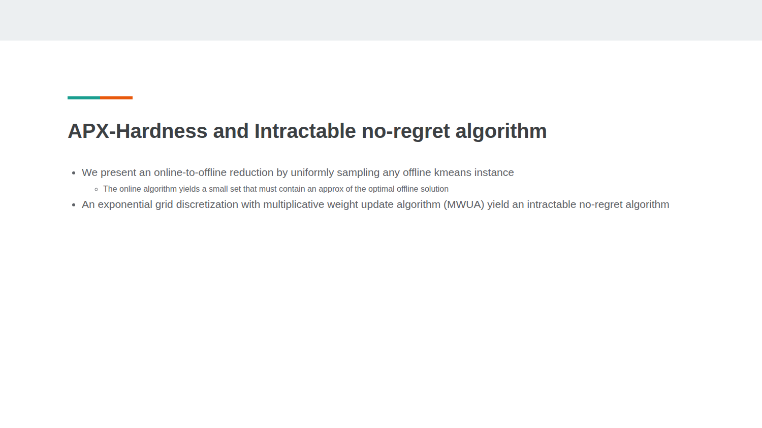APX-Hardness and Intractable no-regret algorithm
We present an online-to-offline reduction by uniformly sampling any offline kmeans instance
The online algorithm yields a small set that must contain an approx of the optimal offline solution
An exponential grid discretization with multiplicative weight update algorithm (MWUA) yield an intractable no-regret algorithm